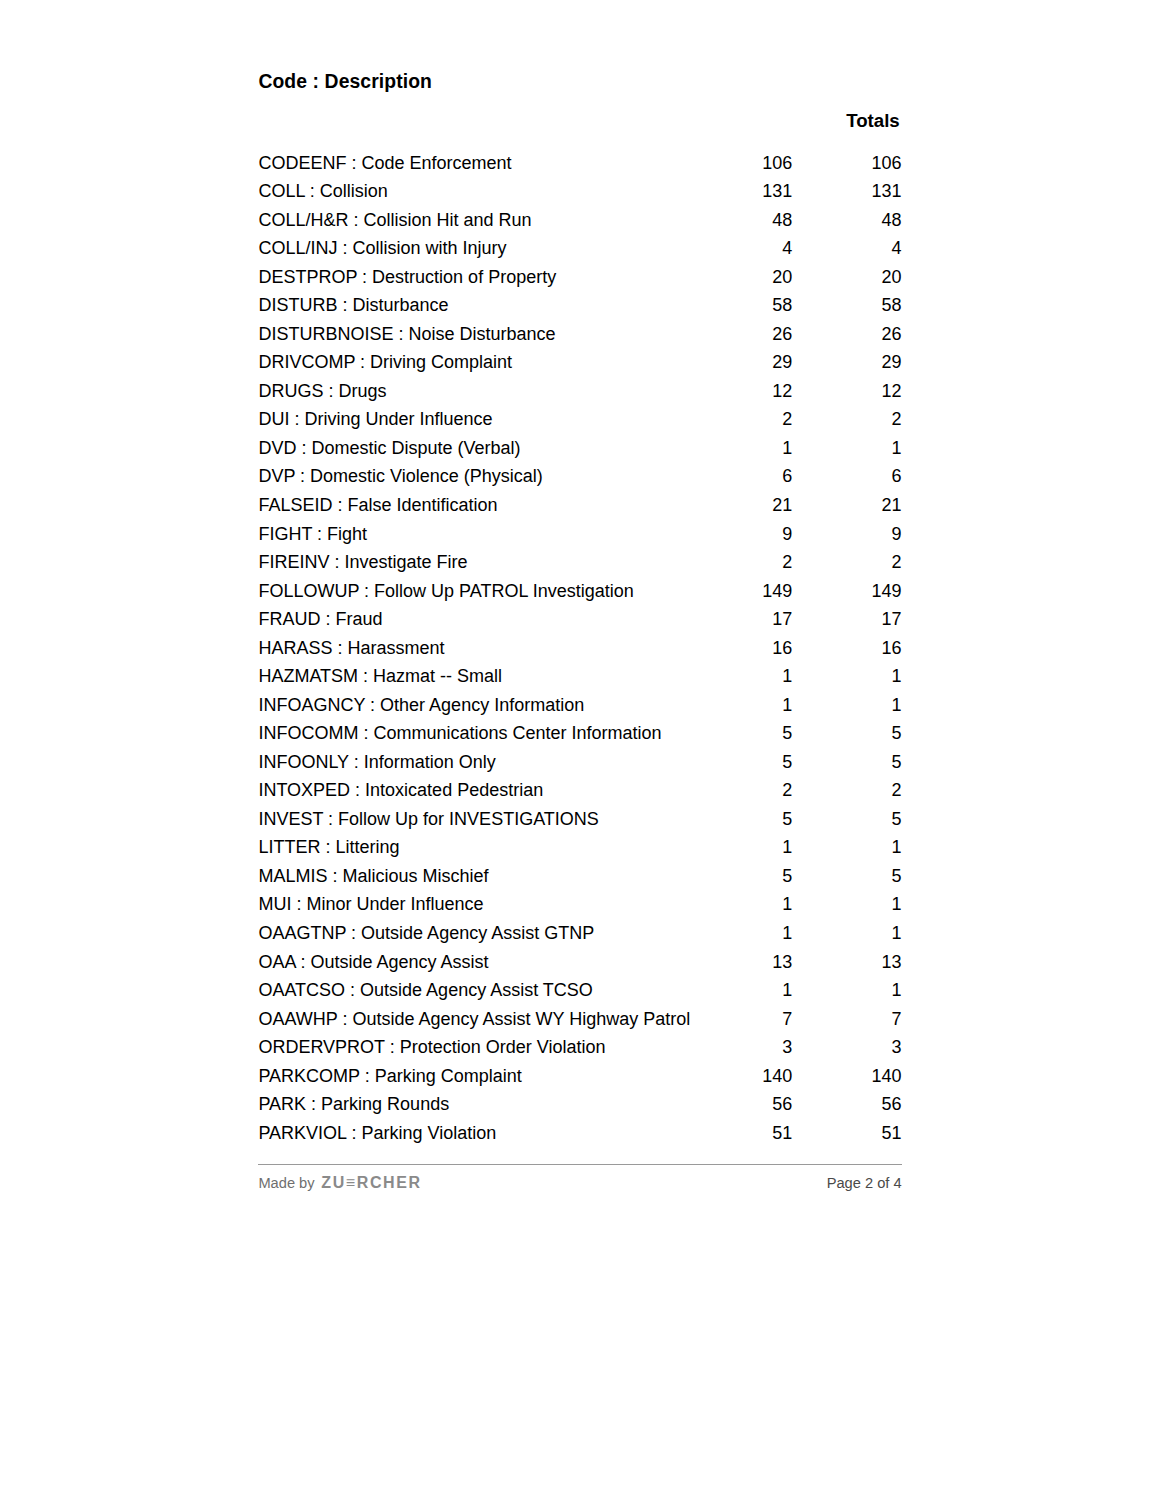Code : Description
Totals
| CODEENF : Code Enforcement | 106 | 106 |
| COLL : Collision | 131 | 131 |
| COLL/H&R : Collision Hit and Run | 48 | 48 |
| COLL/INJ : Collision with Injury | 4 | 4 |
| DESTPROP : Destruction of Property | 20 | 20 |
| DISTURB : Disturbance | 58 | 58 |
| DISTURBNOISE : Noise Disturbance | 26 | 26 |
| DRIVCOMP : Driving Complaint | 29 | 29 |
| DRUGS : Drugs | 12 | 12 |
| DUI : Driving Under Influence | 2 | 2 |
| DVD : Domestic Dispute (Verbal) | 1 | 1 |
| DVP : Domestic Violence (Physical) | 6 | 6 |
| FALSEID : False Identification | 21 | 21 |
| FIGHT : Fight | 9 | 9 |
| FIREINV : Investigate Fire | 2 | 2 |
| FOLLOWUP : Follow Up PATROL Investigation | 149 | 149 |
| FRAUD : Fraud | 17 | 17 |
| HARASS : Harassment | 16 | 16 |
| HAZMATSM : Hazmat -- Small | 1 | 1 |
| INFOAGNCY : Other Agency Information | 1 | 1 |
| INFOCOMM : Communications Center Information | 5 | 5 |
| INFOONLY : Information Only | 5 | 5 |
| INTOXPED : Intoxicated Pedestrian | 2 | 2 |
| INVEST : Follow Up for INVESTIGATIONS | 5 | 5 |
| LITTER : Littering | 1 | 1 |
| MALMIS : Malicious Mischief | 5 | 5 |
| MUI : Minor Under Influence | 1 | 1 |
| OAAGTNP : Outside Agency Assist GTNP | 1 | 1 |
| OAA : Outside Agency Assist | 13 | 13 |
| OAATCSO : Outside Agency Assist TCSO | 1 | 1 |
| OAAWHP : Outside Agency Assist WY Highway Patrol | 7 | 7 |
| ORDERVPROT : Protection Order Violation | 3 | 3 |
| PARKCOMP : Parking Complaint | 140 | 140 |
| PARK : Parking Rounds | 56 | 56 |
| PARKVIOL : Parking Violation | 51 | 51 |
Made by ZU≡RCHER
Page 2 of 4